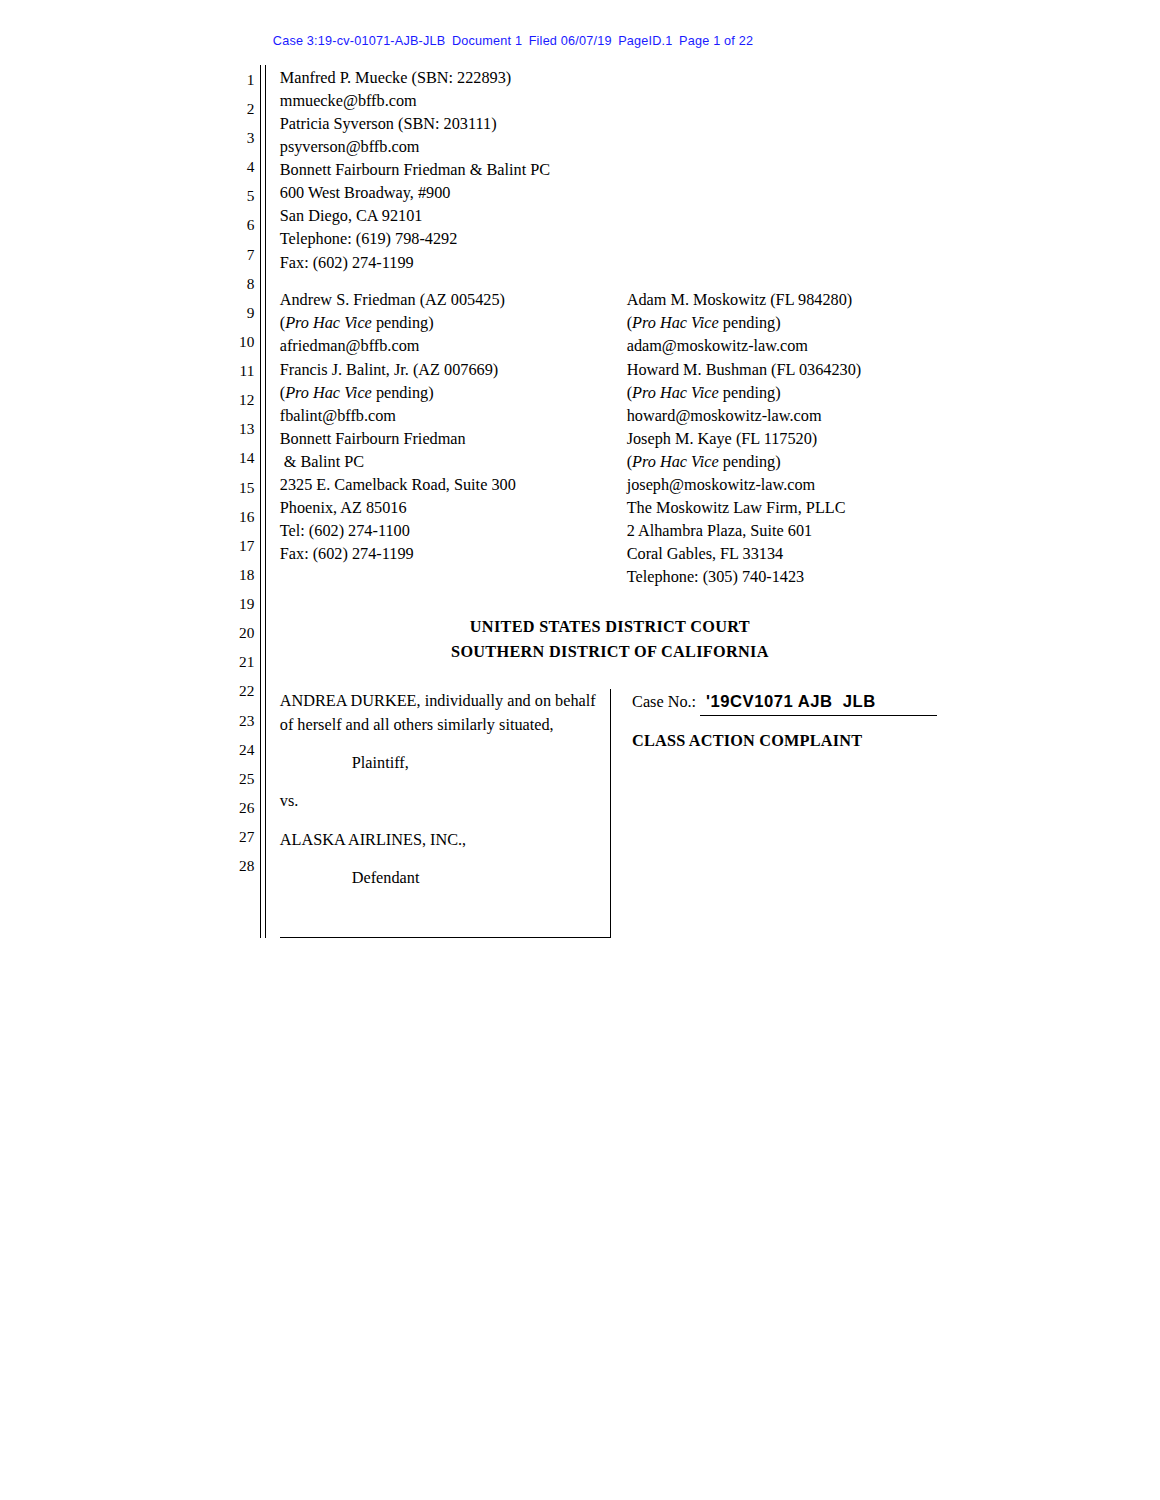Case 3:19-cv-01071-AJB-JLB Document 1 Filed 06/07/19 PageID.1 Page 1 of 22
1
2
3
4
5
6
7
8
9
10
11
12
13
14
15
16
17
18
19
20
21
22
23
24
25
26
27
28
Manfred P. Muecke (SBN: 222893)
mmuecke@bffb.com
Patricia Syverson (SBN: 203111)
psyverson@bffb.com
Bonnett Fairbourn Friedman & Balint PC
600 West Broadway, #900
San Diego, CA 92101
Telephone: (619) 798-4292
Fax: (602) 274-1199
Andrew S. Friedman (AZ 005425)
(Pro Hac Vice pending)
afriedman@bffb.com
Francis J. Balint, Jr. (AZ 007669)
(Pro Hac Vice pending)
fbalint@bffb.com
Bonnett Fairbourn Friedman
& Balint PC
2325 E. Camelback Road, Suite 300
Phoenix, AZ 85016
Tel: (602) 274-1100
Fax: (602) 274-1199
Adam M. Moskowitz (FL 984280)
(Pro Hac Vice pending)
adam@moskowitz-law.com
Howard M. Bushman (FL 0364230)
(Pro Hac Vice pending)
howard@moskowitz-law.com
Joseph M. Kaye (FL 117520)
(Pro Hac Vice pending)
joseph@moskowitz-law.com
The Moskowitz Law Firm, PLLC
2 Alhambra Plaza, Suite 601
Coral Gables, FL 33134
Telephone: (305) 740-1423
UNITED STATES DISTRICT COURT
SOUTHERN DISTRICT OF CALIFORNIA
ANDREA DURKEE, individually and on behalf of herself and all others similarly situated,
Plaintiff,
vs.
ALASKA AIRLINES, INC.,
Defendant
Case No.: '19CV1071 AJB JLB
CLASS ACTION COMPLAINT